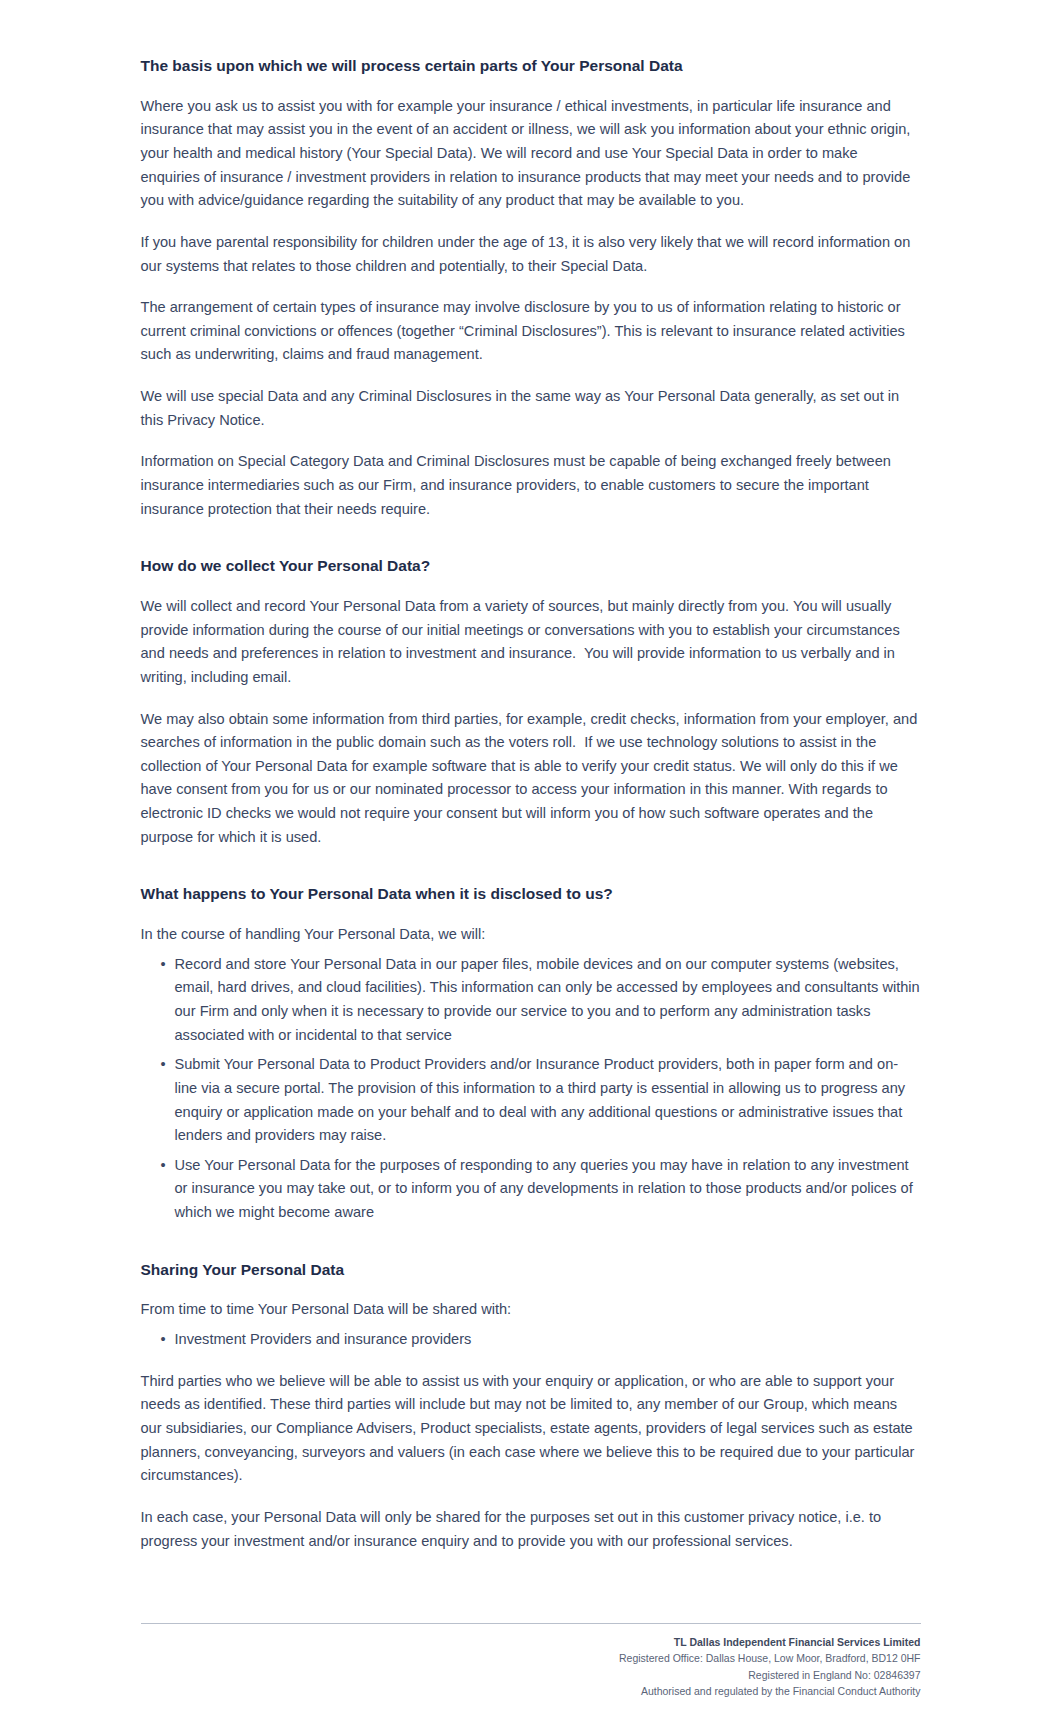The basis upon which we will process certain parts of Your Personal Data
Where you ask us to assist you with for example your insurance / ethical investments, in particular life insurance and insurance that may assist you in the event of an accident or illness, we will ask you information about your ethnic origin, your health and medical history (Your Special Data). We will record and use Your Special Data in order to make enquiries of insurance / investment providers in relation to insurance products that may meet your needs and to provide you with advice/guidance regarding the suitability of any product that may be available to you.
If you have parental responsibility for children under the age of 13, it is also very likely that we will record information on our systems that relates to those children and potentially, to their Special Data.
The arrangement of certain types of insurance may involve disclosure by you to us of information relating to historic or current criminal convictions or offences (together “Criminal Disclosures”). This is relevant to insurance related activities such as underwriting, claims and fraud management.
We will use special Data and any Criminal Disclosures in the same way as Your Personal Data generally, as set out in this Privacy Notice.
Information on Special Category Data and Criminal Disclosures must be capable of being exchanged freely between insurance intermediaries such as our Firm, and insurance providers, to enable customers to secure the important insurance protection that their needs require.
How do we collect Your Personal Data?
We will collect and record Your Personal Data from a variety of sources, but mainly directly from you. You will usually provide information during the course of our initial meetings or conversations with you to establish your circumstances and needs and preferences in relation to investment and insurance. You will provide information to us verbally and in writing, including email.
We may also obtain some information from third parties, for example, credit checks, information from your employer, and searches of information in the public domain such as the voters roll. If we use technology solutions to assist in the collection of Your Personal Data for example software that is able to verify your credit status. We will only do this if we have consent from you for us or our nominated processor to access your information in this manner. With regards to electronic ID checks we would not require your consent but will inform you of how such software operates and the purpose for which it is used.
What happens to Your Personal Data when it is disclosed to us?
In the course of handling Your Personal Data, we will:
Record and store Your Personal Data in our paper files, mobile devices and on our computer systems (websites, email, hard drives, and cloud facilities). This information can only be accessed by employees and consultants within our Firm and only when it is necessary to provide our service to you and to perform any administration tasks associated with or incidental to that service
Submit Your Personal Data to Product Providers and/or Insurance Product providers, both in paper form and on-line via a secure portal. The provision of this information to a third party is essential in allowing us to progress any enquiry or application made on your behalf and to deal with any additional questions or administrative issues that lenders and providers may raise.
Use Your Personal Data for the purposes of responding to any queries you may have in relation to any investment or insurance you may take out, or to inform you of any developments in relation to those products and/or polices of which we might become aware
Sharing Your Personal Data
From time to time Your Personal Data will be shared with:
Investment Providers and insurance providers
Third parties who we believe will be able to assist us with your enquiry or application, or who are able to support your needs as identified. These third parties will include but may not be limited to, any member of our Group, which means our subsidiaries, our Compliance Advisers, Product specialists, estate agents, providers of legal services such as estate planners, conveyancing, surveyors and valuers (in each case where we believe this to be required due to your particular circumstances).
In each case, your Personal Data will only be shared for the purposes set out in this customer privacy notice, i.e. to progress your investment and/or insurance enquiry and to provide you with our professional services.
TL Dallas Independent Financial Services Limited
Registered Office: Dallas House, Low Moor, Bradford, BD12 0HF
Registered in England No: 02846397
Authorised and regulated by the Financial Conduct Authority